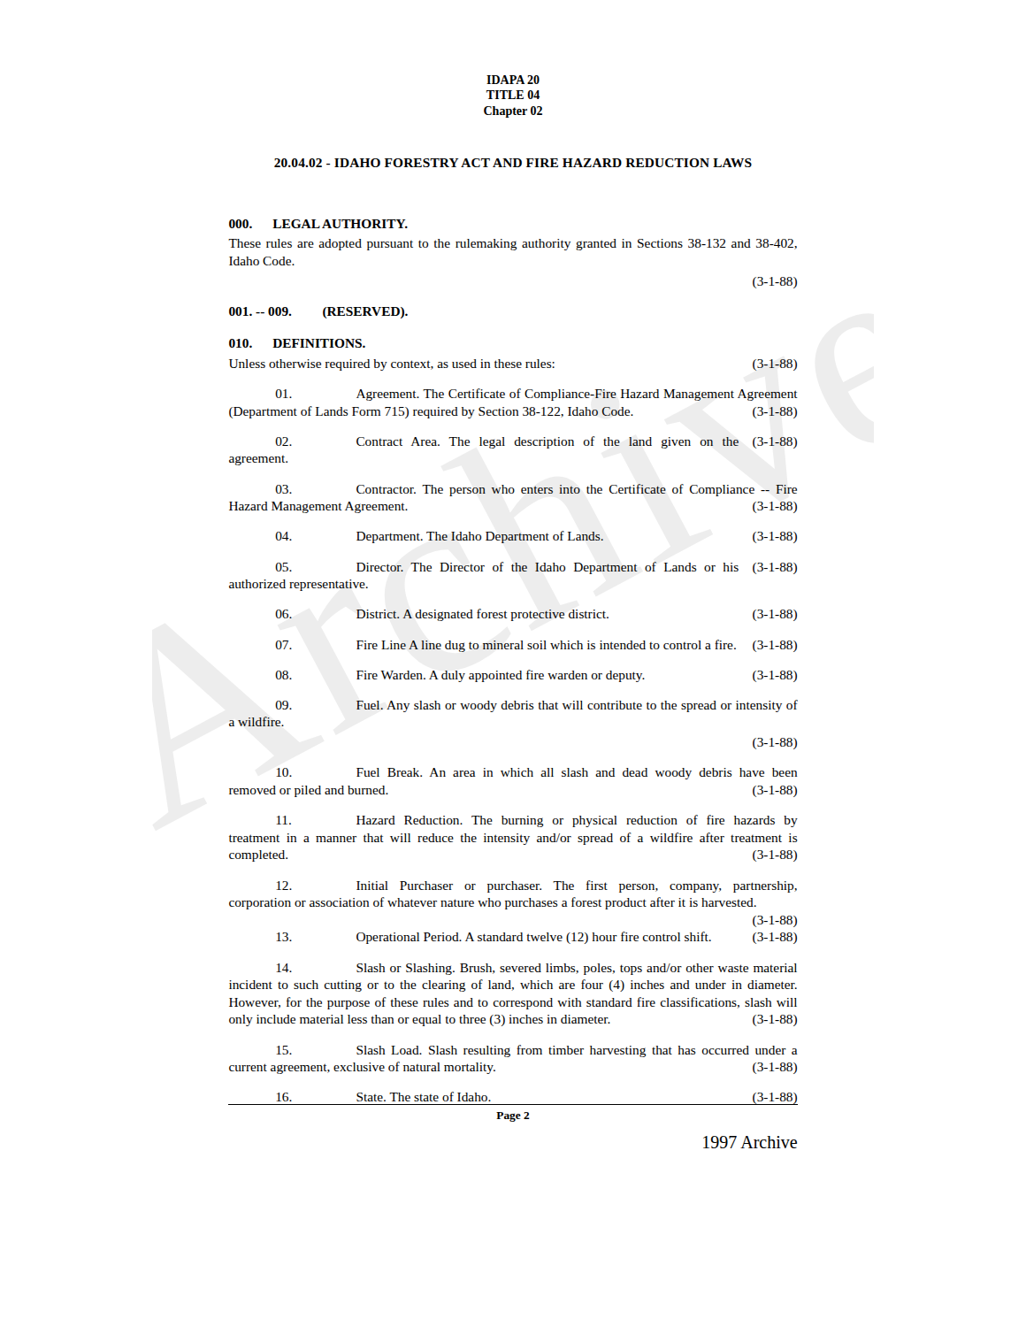Archive
IDAPA 20
TITLE 04
Chapter 02
20.04.02 - IDAHO FORESTRY ACT AND FIRE HAZARD REDUCTION LAWS
000. LEGAL AUTHORITY.
These rules are adopted pursuant to the rulemaking authority granted in Sections 38-132 and 38-402, Idaho Code.
(3-1-88)
001. -- 009. (RESERVED).
010. DEFINITIONS.
Unless otherwise required by context, as used in these rules:(3-1-88)
01. Agreement. The Certificate of Compliance-Fire Hazard Management Agreement (Department of Lands Form 715) required by Section 38-122, Idaho Code.(3-1-88)
02. Contract Area. The legal description of the land given on the agreement.(3-1-88)
03. Contractor. The person who enters into the Certificate of Compliance -- Fire Hazard Management Agreement.(3-1-88)
04. Department. The Idaho Department of Lands.(3-1-88)
05. Director. The Director of the Idaho Department of Lands or his authorized representative.(3-1-88)
06. District. A designated forest protective district.(3-1-88)
07. Fire Line A line dug to mineral soil which is intended to control a fire.(3-1-88)
08. Fire Warden. A duly appointed fire warden or deputy.(3-1-88)
09. Fuel. Any slash or woody debris that will contribute to the spread or intensity of a wildfire.
(3-1-88)
10. Fuel Break. An area in which all slash and dead woody debris have been removed or piled and burned.(3-1-88)
11. Hazard Reduction. The burning or physical reduction of fire hazards by treatment in a manner that will reduce the intensity and/or spread of a wildfire after treatment is completed.(3-1-88)
12. Initial Purchaser or purchaser. The first person, company, partnership, corporation or association of whatever nature who purchases a forest product after it is harvested.(3-1-88)
13. Operational Period. A standard twelve (12) hour fire control shift.(3-1-88)
14. Slash or Slashing. Brush, severed limbs, poles, tops and/or other waste material incident to such cutting or to the clearing of land, which are four (4) inches and under in diameter. However, for the purpose of these rules and to correspond with standard fire classifications, slash will only include material less than or equal to three (3) inches in diameter.(3-1-88)
15. Slash Load. Slash resulting from timber harvesting that has occurred under a current agreement, exclusive of natural mortality.(3-1-88)
16. State. The state of Idaho.(3-1-88)
Page 2
1997 Archive